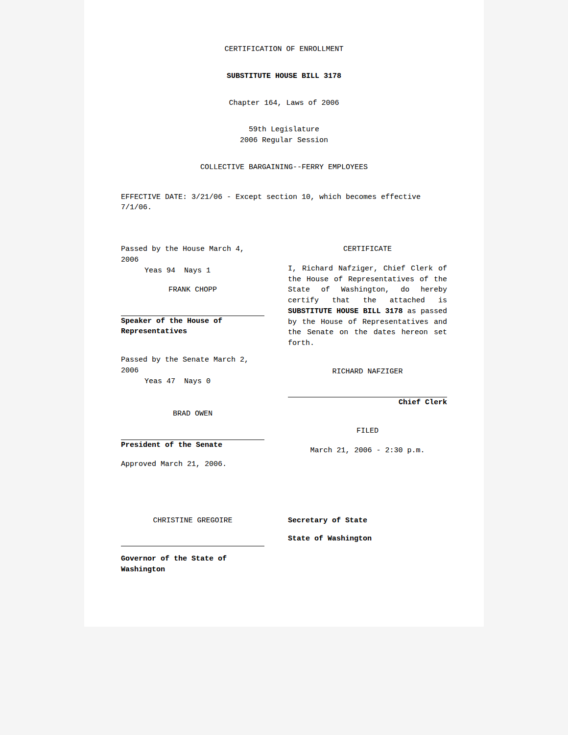CERTIFICATION OF ENROLLMENT
SUBSTITUTE HOUSE BILL 3178
Chapter 164, Laws of 2006
59th Legislature
2006 Regular Session
COLLECTIVE BARGAINING--FERRY EMPLOYEES
EFFECTIVE DATE: 3/21/06 - Except section 10, which becomes effective 7/1/06.
Passed by the House March 4, 2006
Yeas 94 Nays 1
FRANK CHOPP
Speaker of the House of Representatives
Passed by the Senate March 2, 2006
Yeas 47 Nays 0
BRAD OWEN
President of the Senate
Approved March 21, 2006.
CERTIFICATE
I, Richard Nafziger, Chief Clerk of the House of Representatives of the State of Washington, do hereby certify that the attached is SUBSTITUTE HOUSE BILL 3178 as passed by the House of Representatives and the Senate on the dates hereon set forth.
RICHARD NAFZIGER
Chief Clerk
FILED
March 21, 2006 - 2:30 p.m.
CHRISTINE GREGOIRE
Governor of the State of Washington
Secretary of State
State of Washington